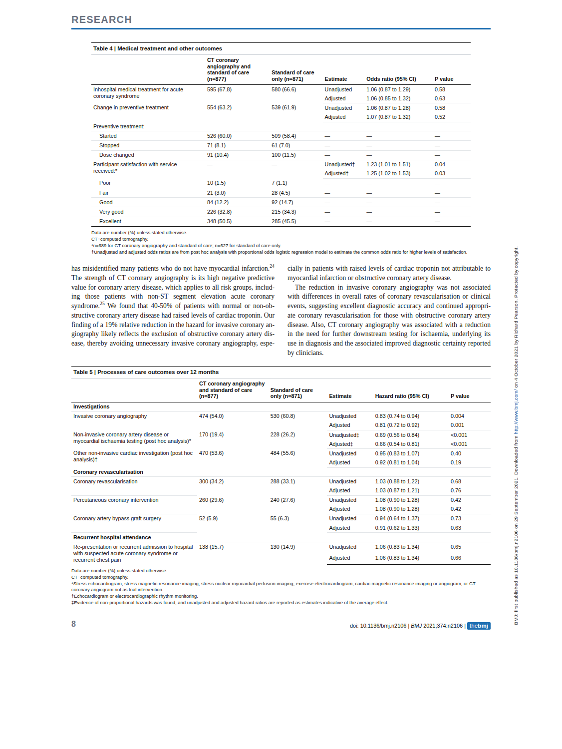BMJ: first published as 10.1136/bmj.n2106 on 29 September 2021. Downloaded from http://www.bmj.com/ on 4 October 2021 by Richard Pearson. Protected by copyright.
Research
Table 4 | Medical treatment and other outcomes
| | CT coronary angiography and standard of care (n=877) | Standard of care only (n=871) | Estimate | Odds ratio (95% CI) | P value |
| --- | --- | --- | --- | --- | --- |
| Inhospital medical treatment for acute coronary syndrome | 595 (67.8) | 580 (66.6) | Unadjusted | 1.06 (0.87 to 1.29) | 0.58 |
| Adjusted | 1.06 (0.85 to 1.32) | 0.63 |
| Change in preventive treatment | 554 (63.2) | 539 (61.9) | Unadjusted | 1.06 (0.87 to 1.28) | 0.58 |
| Adjusted | 1.07 (0.87 to 1.32) | 0.52 |
| Preventive treatment: | | | | | |
| Started | 526 (60.0) | 509 (58.4) | — | — | — |
| Stopped | 71 (8.1) | 61 (7.0) | — | — | — |
| Dose changed | 91 (10.4) | 100 (11.5) | — | — | — |
| Participant satisfaction with service received:* | — | — | Unadjusted† | 1.23 (1.01 to 1.51) | 0.04 |
| Adjusted† | 1.25 (1.02 to 1.53) | 0.03 |
| Poor | 10 (1.5) | 7 (1.1) | — | — | — |
| Fair | 21 (3.0) | 28 (4.5) | — | — | — |
| Good | 84 (12.2) | 92 (14.7) | — | — | — |
| Very good | 226 (32.8) | 215 (34.3) | — | — | — |
| Excellent | 348 (50.5) | 285 (45.5) | — | — | — |
Data are number (%) unless stated otherwise.
CT=computed tomography.
*n=689 for CT coronary angiography and standard of care; n=627 for standard of care only.
†Unadjusted and adjusted odds ratios are from post hoc analysis with proportional odds logistic regression model to estimate the common odds ratio for higher levels of satisfaction.
has misidentified many patients who do not have myocardial infarction.24 The strength of CT coronary angiography is its high negative predictive value for coronary artery disease, which applies to all risk groups, including those patients with non-ST segment elevation acute coronary syndrome.25 We found that 40-50% of patients with normal or non-obstructive coronary artery disease had raised levels of cardiac troponin. Our finding of a 19% relative reduction in the hazard for invasive coronary angiography likely reflects the exclusion of obstructive coronary artery disease, thereby avoiding unnecessary invasive coronary angiography, especially in patients with raised levels of cardiac troponin not attributable to myocardial infarction or obstructive coronary artery disease.
The reduction in invasive coronary angiography was not associated with differences in overall rates of coronary revascularisation or clinical events, suggesting excellent diagnostic accuracy and continued appropriate coronary revascularisation for those with obstructive coronary artery disease. Also, CT coronary angiography was associated with a reduction in the need for further downstream testing for ischaemia, underlying its use in diagnosis and the associated improved diagnostic certainty reported by clinicians.
Table 5 | Processes of care outcomes over 12 months
| | CT coronary angiography and standard of care (n=877) | Standard of care only (n=871) | Estimate | Hazard ratio (95% CI) | P value |
| --- | --- | --- | --- | --- | --- |
| Investigations | | | | | |
| Invasive coronary angiography | 474 (54.0) | 530 (60.8) | Unadjusted | 0.83 (0.74 to 0.94) | 0.004 |
| Adjusted | 0.81 (0.72 to 0.92) | 0.001 |
| Non-invasive coronary artery disease or myocardial ischaemia testing (post hoc analysis)* | 170 (19.4) | 228 (26.2) | Unadjusted‡ | 0.69 (0.56 to 0.84) | <0.001 |
| Adjusted‡ | 0.66 (0.54 to 0.81) | <0.001 |
| Other non-invasive cardiac investigation (post hoc analysis)† | 470 (53.6) | 484 (55.6) | Unadjusted | 0.95 (0.83 to 1.07) | 0.40 |
| Adjusted | 0.92 (0.81 to 1.04) | 0.19 |
| Coronary revascularisation | | | | | |
| Coronary revascularisation | 300 (34.2) | 288 (33.1) | Unadjusted | 1.03 (0.88 to 1.22) | 0.68 |
| | Adjusted | 1.03 (0.87 to 1.21) | 0.76 |
| Percutaneous coronary intervention | 260 (29.6) | 240 (27.6) | Unadjusted | 1.08 (0.90 to 1.28) | 0.42 |
| | Adjusted | 1.08 (0.90 to 1.28) | 0.42 |
| Coronary artery bypass graft surgery | 52 (5.9) | 55 (6.3) | Unadjusted | 0.94 (0.64 to 1.37) | 0.73 |
| | Adjusted | 0.91 (0.62 to 1.33) | 0.63 |
| Recurrent hospital attendance | | | | | |
| Re-presentation or recurrent admission to hospital with suspected acute coronary syndrome or recurrent chest pain | 138 (15.7) | 130 (14.9) | Unadjusted | 1.06 (0.83 to 1.34) | 0.65 |
| Adjusted | 1.06 (0.83 to 1.34) | 0.66 |
Data are number (%) unless stated otherwise.
CT=computed tomography.
*Stress echocardiogram, stress magnetic resonance imaging, stress nuclear myocardial perfusion imaging, exercise electrocardiogram, cardiac magnetic resonance imaging or angiogram, or CT coronary angiogram not as trial intervention.
†Echocardiogram or electrocardiographic rhythm monitoring.
‡Evidence of non-proportional hazards was found, and unadjusted and adjusted hazard ratios are reported as estimates indicative of the average effect.
8
doi: 10.1136/bmj.n2106 | BMJ 2021;374:n2106 | thebmj